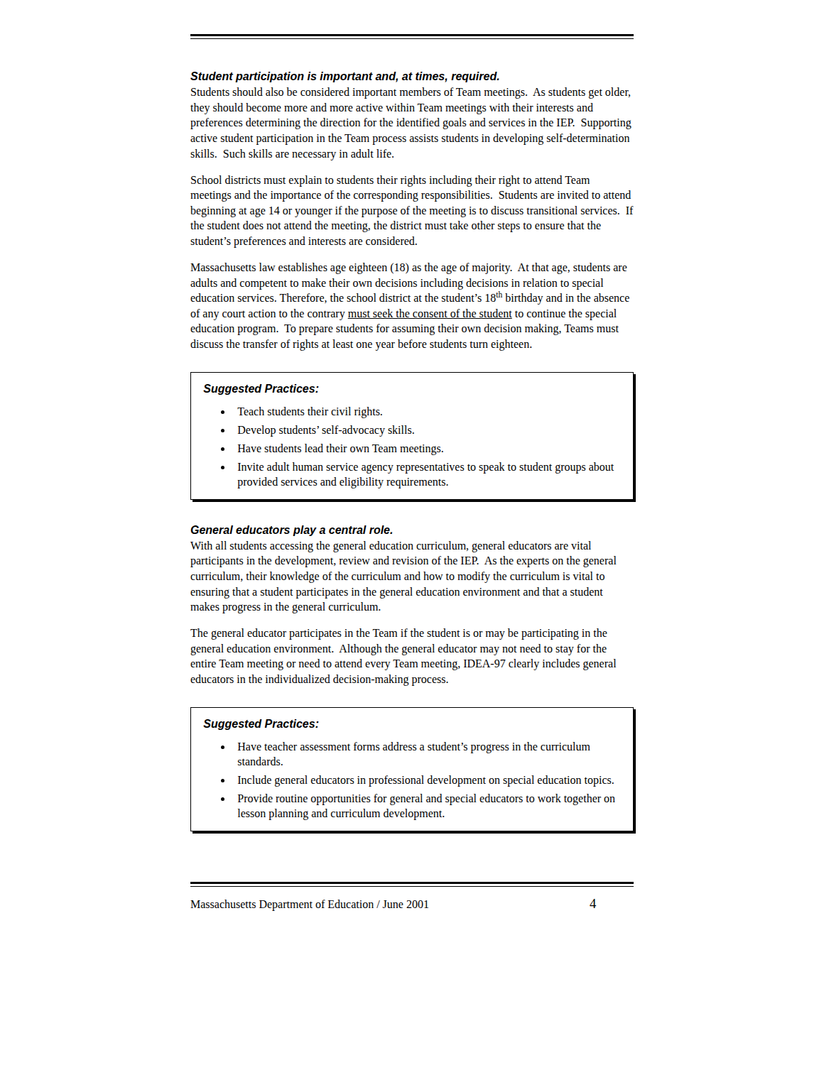Student participation is important and, at times, required.
Students should also be considered important members of Team meetings. As students get older, they should become more and more active within Team meetings with their interests and preferences determining the direction for the identified goals and services in the IEP. Supporting active student participation in the Team process assists students in developing self-determination skills. Such skills are necessary in adult life.
School districts must explain to students their rights including their right to attend Team meetings and the importance of the corresponding responsibilities. Students are invited to attend beginning at age 14 or younger if the purpose of the meeting is to discuss transitional services. If the student does not attend the meeting, the district must take other steps to ensure that the student’s preferences and interests are considered.
Massachusetts law establishes age eighteen (18) as the age of majority. At that age, students are adults and competent to make their own decisions including decisions in relation to special education services. Therefore, the school district at the student’s 18th birthday and in the absence of any court action to the contrary must seek the consent of the student to continue the special education program. To prepare students for assuming their own decision making, Teams must discuss the transfer of rights at least one year before students turn eighteen.
Suggested Practices:
Teach students their civil rights.
Develop students’ self-advocacy skills.
Have students lead their own Team meetings.
Invite adult human service agency representatives to speak to student groups about provided services and eligibility requirements.
General educators play a central role.
With all students accessing the general education curriculum, general educators are vital participants in the development, review and revision of the IEP. As the experts on the general curriculum, their knowledge of the curriculum and how to modify the curriculum is vital to ensuring that a student participates in the general education environment and that a student makes progress in the general curriculum.
The general educator participates in the Team if the student is or may be participating in the general education environment. Although the general educator may not need to stay for the entire Team meeting or need to attend every Team meeting, IDEA-97 clearly includes general educators in the individualized decision-making process.
Suggested Practices:
Have teacher assessment forms address a student’s progress in the curriculum standards.
Include general educators in professional development on special education topics.
Provide routine opportunities for general and special educators to work together on lesson planning and curriculum development.
Massachusetts Department of Education / June 2001 4